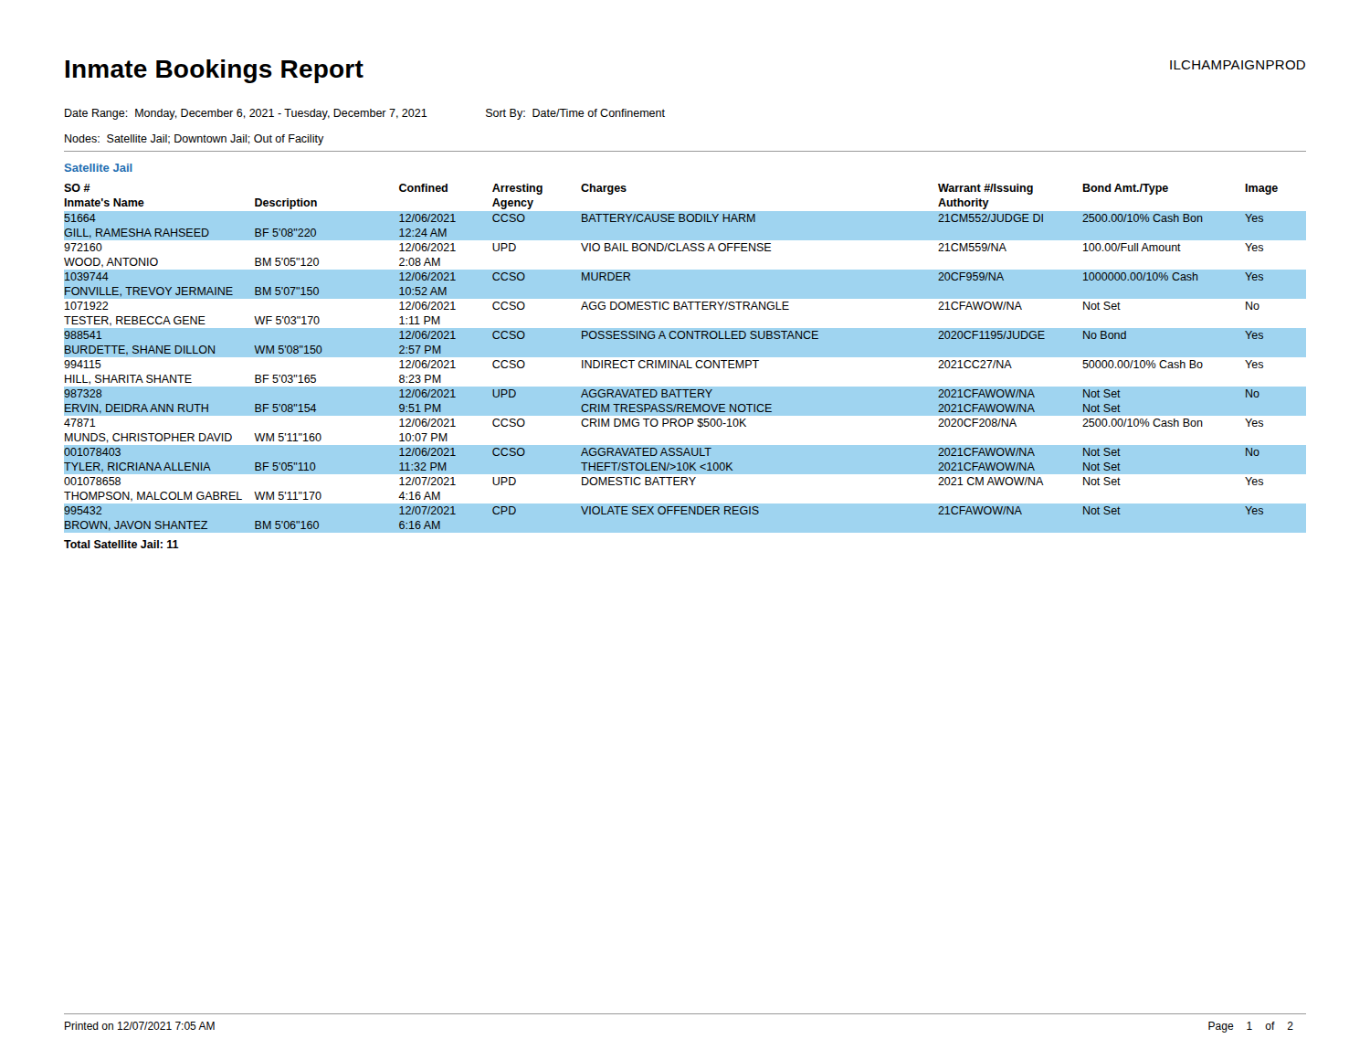ILCHAMPAIGNPROD
Inmate Bookings Report
Date Range: Monday, December 6, 2021 - Tuesday, December 7, 2021 Sort By: Date/Time of Confinement
Nodes: Satellite Jail; Downtown Jail; Out of Facility
Satellite Jail
| SO # | | Confined | Arresting | Charges | Warrant #/Issuing | Bond Amt./Type | Image |
| --- | --- | --- | --- | --- | --- | --- | --- |
| Inmate's Name | Description | | Agency | | Authority | | |
| 51664 | | 12/06/2021 | CCSO | BATTERY/CAUSE BODILY HARM | 21CM552/JUDGE DI | 2500.00/10% Cash Bon | Yes |
| GILL, RAMESHA RAHSEED | BF 5'08"220 | 12:24 AM | | | | | |
| 972160 | | 12/06/2021 | UPD | VIO BAIL BOND/CLASS A OFFENSE | 21CM559/NA | 100.00/Full Amount | Yes |
| WOOD, ANTONIO | BM 5'05"120 | 2:08 AM | | | | | |
| 1039744 | | 12/06/2021 | CCSO | MURDER | 20CF959/NA | 1000000.00/10% Cash | Yes |
| FONVILLE, TREVOY JERMAINE | BM 5'07"150 | 10:52 AM | | | | | |
| 1071922 | | 12/06/2021 | CCSO | AGG DOMESTIC BATTERY/STRANGLE | 21CFAWOW/NA | Not Set | No |
| TESTER, REBECCA GENE | WF 5'03"170 | 1:11 PM | | | | | |
| 988541 | | 12/06/2021 | CCSO | POSSESSING A CONTROLLED SUBSTANCE | 2020CF1195/JUDGE | No Bond | Yes |
| BURDETTE, SHANE DILLON | WM 5'08"150 | 2:57 PM | | | | | |
| 994115 | | 12/06/2021 | CCSO | INDIRECT CRIMINAL CONTEMPT | 2021CC27/NA | 50000.00/10% Cash Bo | Yes |
| HILL, SHARITA SHANTE | BF 5'03"165 | 8:23 PM | | | | | |
| 987328 | | 12/06/2021 | UPD | AGGRAVATED BATTERY | 2021CFAWOW/NA | Not Set | No |
| ERVIN, DEIDRA ANN RUTH | BF 5'08"154 | 9:51 PM | | CRIM TRESPASS/REMOVE NOTICE | 2021CFAWOW/NA | Not Set | |
| 47871 | | 12/06/2021 | CCSO | CRIM DMG TO PROP $500-10K | 2020CF208/NA | 2500.00/10% Cash Bon | Yes |
| MUNDS, CHRISTOPHER DAVID | WM 5'11"160 | 10:07 PM | | | | | |
| 001078403 | | 12/06/2021 | CCSO | AGGRAVATED ASSAULT | 2021CFAWOW/NA | Not Set | No |
| TYLER, RICRIANA ALLENIA | BF 5'05"110 | 11:32 PM | | THEFT/STOLEN/>10K <100K | 2021CFAWOW/NA | Not Set | |
| 001078658 | | 12/07/2021 | UPD | DOMESTIC BATTERY | 2021 CM AWOW/NA | Not Set | Yes |
| THOMPSON, MALCOLM GABREL | WM 5'11"170 | 4:16 AM | | | | | |
| 995432 | | 12/07/2021 | CPD | VIOLATE SEX OFFENDER REGIS | 21CFAWOW/NA | Not Set | Yes |
| BROWN, JAVON SHANTEZ | BM 5'06"160 | 6:16 AM | | | | | |
Total Satellite Jail: 11
Printed on 12/07/2021 7:05 AM
Page1of2